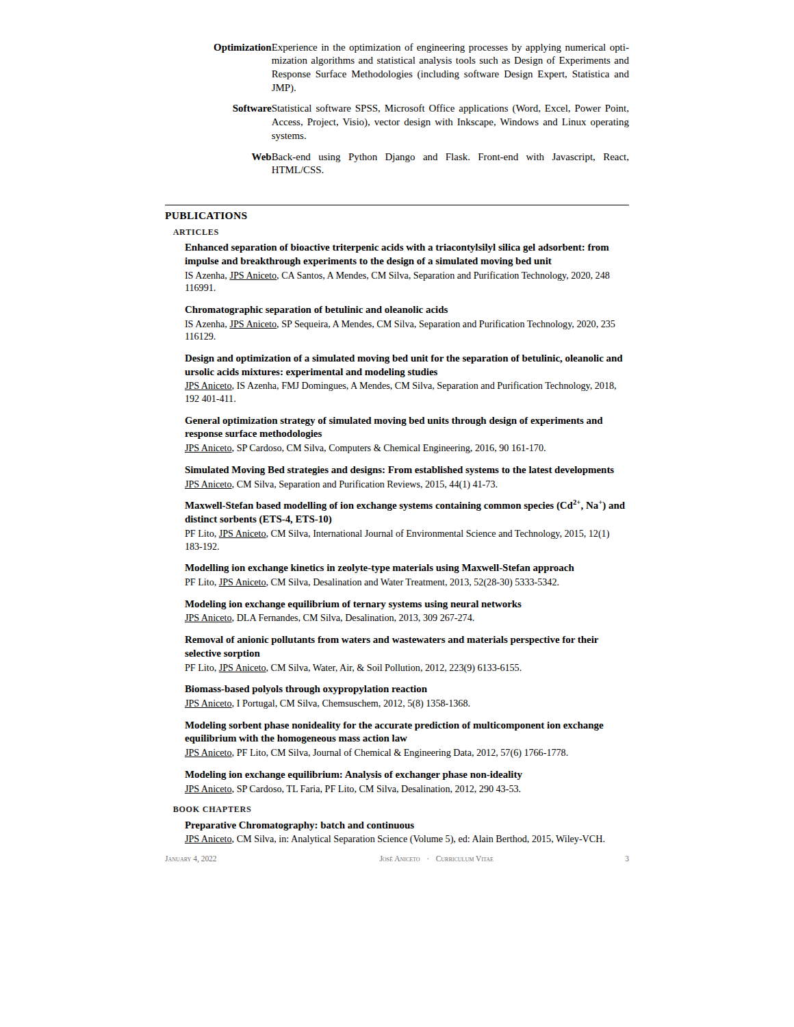| Optimization | Experience in the optimization of engineering processes by applying numerical optimization algorithms and statistical analysis tools such as Design of Experiments and Response Surface Methodologies (including software Design Expert, Statistica and JMP). |
| Software | Statistical software SPSS, Microsoft Office applications (Word, Excel, Power Point, Access, Project, Visio), vector design with Inkscape, Windows and Linux operating systems. |
| Web | Back-end using Python Django and Flask. Front-end with Javascript, React, HTML/CSS. |
Publications
Articles
Enhanced separation of bioactive triterpenic acids with a triacontylsilyl silica gel adsorbent: from impulse and breakthrough experiments to the design of a simulated moving bed unit IS Azenha, JPS Aniceto, CA Santos, A Mendes, CM Silva, Separation and Purification Technology, 2020, 248 116991.
Chromatographic separation of betulinic and oleanolic acids IS Azenha, JPS Aniceto, SP Sequeira, A Mendes, CM Silva, Separation and Purification Technology, 2020, 235 116129.
Design and optimization of a simulated moving bed unit for the separation of betulinic, oleanolic and ursolic acids mixtures: experimental and modeling studies JPS Aniceto, IS Azenha, FMJ Domingues, A Mendes, CM Silva, Separation and Purification Technology, 2018, 192 401-411.
General optimization strategy of simulated moving bed units through design of experiments and response surface methodologies JPS Aniceto, SP Cardoso, CM Silva, Computers & Chemical Engineering, 2016, 90 161-170.
Simulated Moving Bed strategies and designs: From established systems to the latest developments JPS Aniceto, CM Silva, Separation and Purification Reviews, 2015, 44(1) 41-73.
Maxwell-Stefan based modelling of ion exchange systems containing common species (Cd2+, Na+) and distinct sorbents (ETS-4, ETS-10) PF Lito, JPS Aniceto, CM Silva, International Journal of Environmental Science and Technology, 2015, 12(1) 183-192.
Modelling ion exchange kinetics in zeolyte-type materials using Maxwell-Stefan approach PF Lito, JPS Aniceto, CM Silva, Desalination and Water Treatment, 2013, 52(28-30) 5333-5342.
Modeling ion exchange equilibrium of ternary systems using neural networks JPS Aniceto, DLA Fernandes, CM Silva, Desalination, 2013, 309 267-274.
Removal of anionic pollutants from waters and wastewaters and materials perspective for their selective sorption PF Lito, JPS Aniceto, CM Silva, Water, Air, & Soil Pollution, 2012, 223(9) 6133-6155.
Biomass-based polyols through oxypropylation reaction JPS Aniceto, I Portugal, CM Silva, Chemsuschem, 2012, 5(8) 1358-1368.
Modeling sorbent phase nonideality for the accurate prediction of multicomponent ion exchange equilibrium with the homogeneous mass action law JPS Aniceto, PF Lito, CM Silva, Journal of Chemical & Engineering Data, 2012, 57(6) 1766-1778.
Modeling ion exchange equilibrium: Analysis of exchanger phase non-ideality JPS Aniceto, SP Cardoso, TL Faria, PF Lito, CM Silva, Desalination, 2012, 290 43-53.
Book Chapters
Preparative Chromatography: batch and continuous JPS Aniceto, CM Silva, in: Analytical Separation Science (Volume 5), ed: Alain Berthod, 2015, Wiley-VCH.
January 4, 2022 José Aniceto·Curriculum Vitae 3